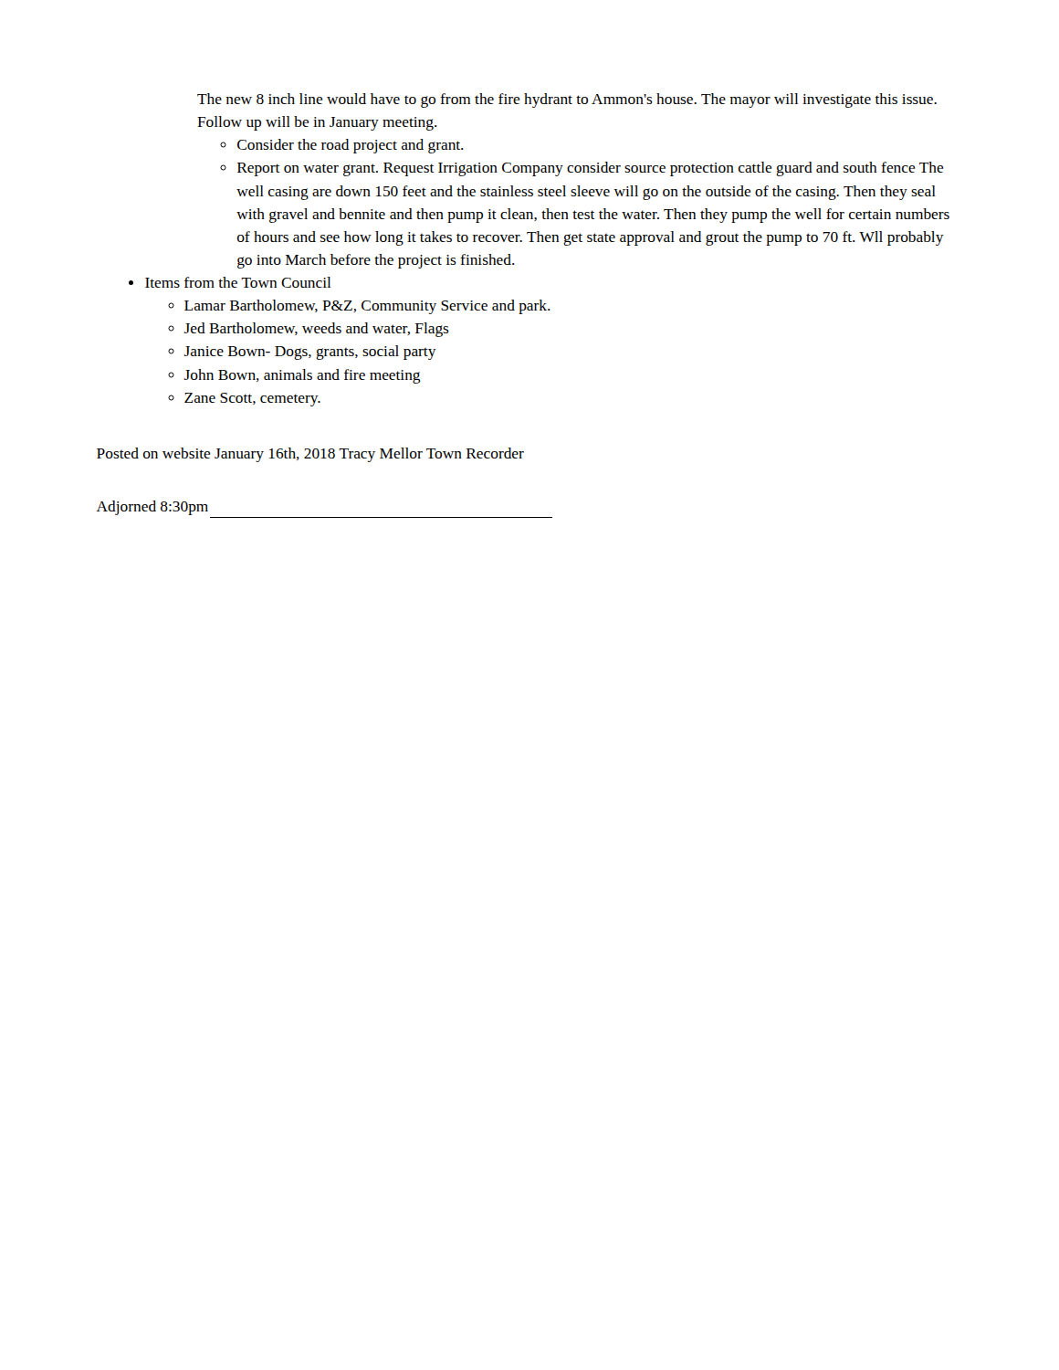The new 8 inch line would have to go from the fire hydrant to Ammon's house. The mayor will investigate this issue. Follow up will be in January meeting.
Consider the road project and grant.
Report on water grant. Request Irrigation Company consider source protection cattle guard and south fence The well casing are down 150 feet and the stainless steel sleeve will go on the outside of the casing. Then they seal with gravel and bennite and then pump it clean, then test the water. Then they pump the well for certain numbers of hours and see how long it takes to recover. Then get state approval and grout the pump to 70 ft. Wll probably go into March before the project is finished.
Items from the Town Council
Lamar Bartholomew, P&Z, Community Service and park.
Jed Bartholomew, weeds and water, Flags
Janice Bown- Dogs, grants, social party
John Bown, animals and fire meeting
Zane Scott, cemetery.
Posted on website January 16th, 2018 Tracy Mellor Town Recorder
Adjorned 8:30pm